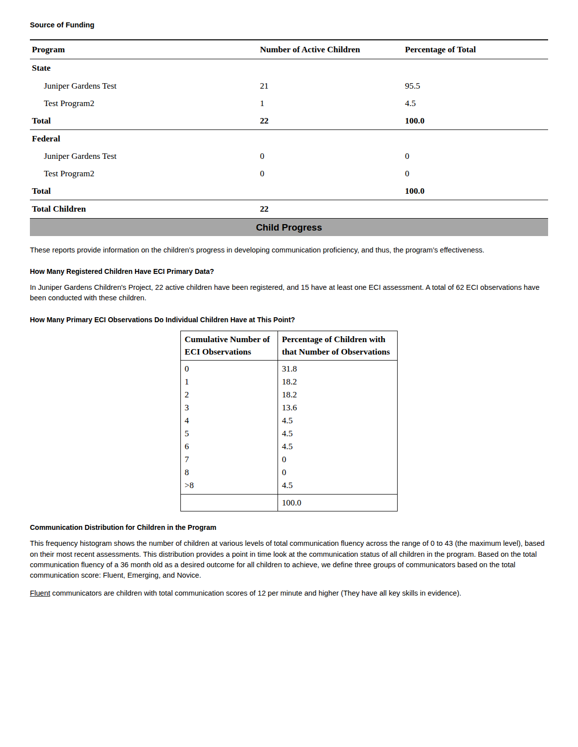Source of Funding
| Program | Number of Active Children | Percentage of Total |
| --- | --- | --- |
| State | | |
| Juniper Gardens Test | 21 | 95.5 |
| Test Program2 | 1 | 4.5 |
| Total | 22 | 100.0 |
| Federal | | |
| Juniper Gardens Test | 0 | 0 |
| Test Program2 | 0 | 0 |
| Total | | 100.0 |
| Total Children | 22 | |
Child Progress
These reports provide information on the children’s progress in developing communication proficiency, and thus, the program’s effectiveness.
How Many Registered Children Have ECI Primary Data?
In Juniper Gardens Children's Project, 22 active children have been registered, and 15 have at least one ECI assessment. A total of 62 ECI observations have been conducted with these children.
How Many Primary ECI Observations Do Individual Children Have at This Point?
| Cumulative Number of ECI Observations | Percentage of Children with that Number of Observations |
| --- | --- |
| 0 1 2 3 4 5 6 7 8 >8 | 31.8 18.2 18.2 13.6 4.5 4.5 4.5 0 0 4.5 |
| | 100.0 |
Communication Distribution for Children in the Program
This frequency histogram shows the number of children at various levels of total communication fluency across the range of 0 to 43 (the maximum level), based on their most recent assessments. This distribution provides a point in time look at the communication status of all children in the program. Based on the total communication fluency of a 36 month old as a desired outcome for all children to achieve, we define three groups of communicators based on the total communication score: Fluent, Emerging, and Novice.
Fluent communicators are children with total communication scores of 12 per minute and higher (They have all key skills in evidence).